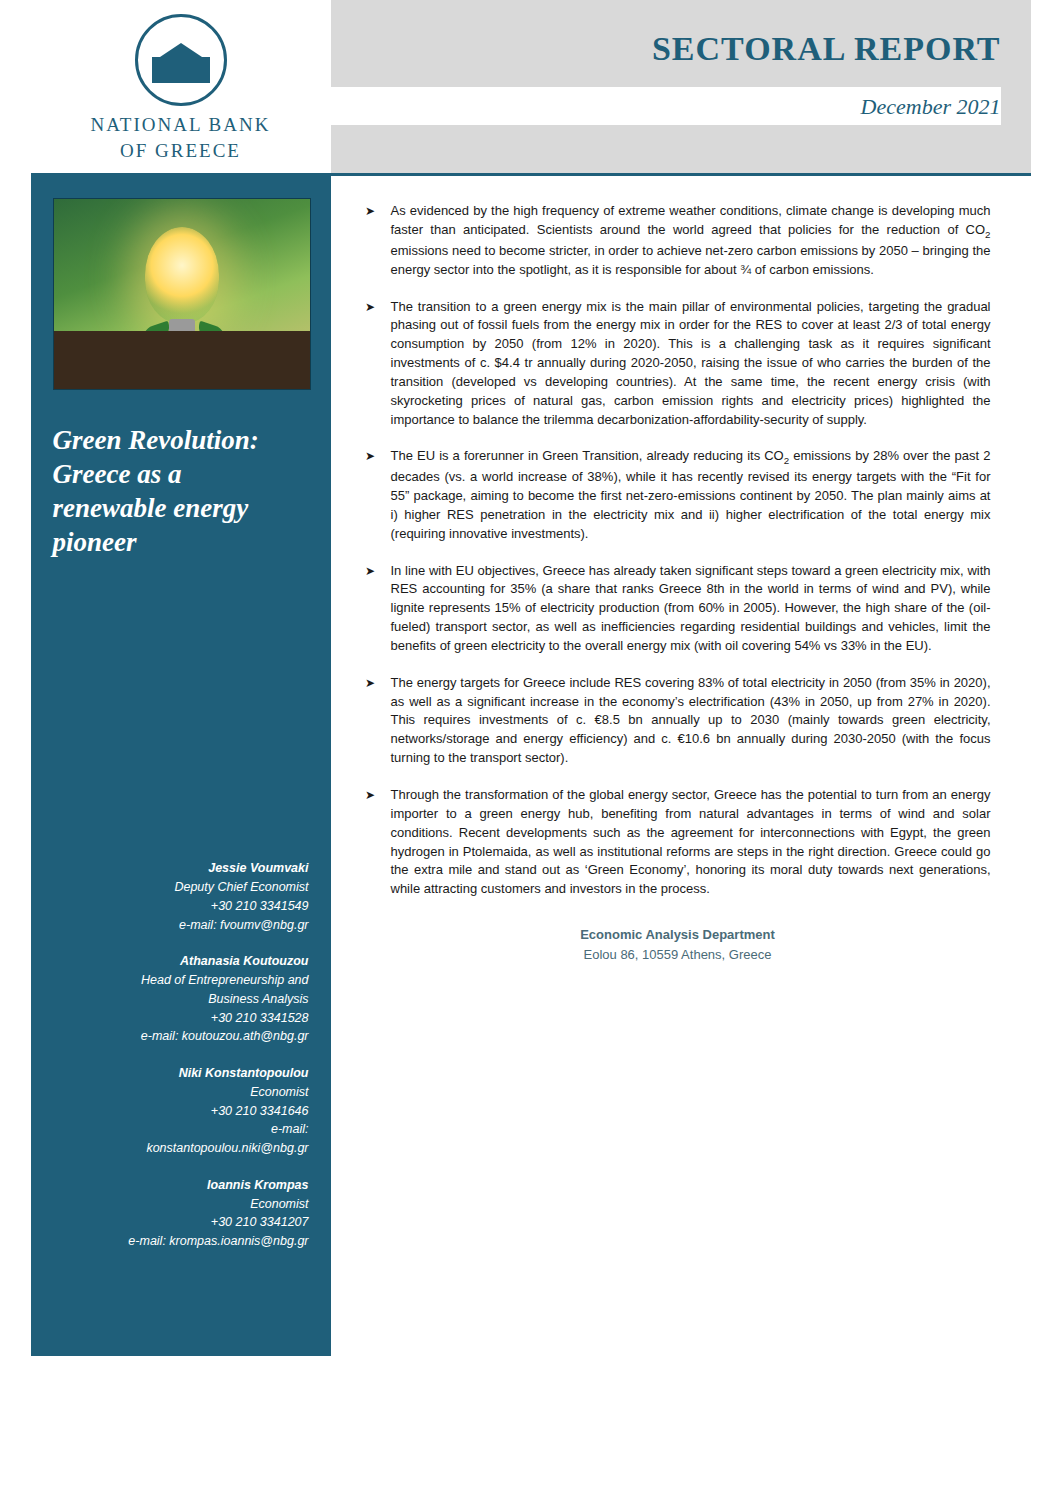NATIONAL BANK
OF GREECE
SECTORAL REPORT
December 2021
Green Revolution:
Greece as a
renewable energy
pioneer
Jessie Voumvaki
Deputy Chief Economist
+30 210 3341549
e-mail: fvoumv@nbg.gr
Athanasia Koutouzou
Head of Entrepreneurship and
Business Analysis
+30 210 3341528
e-mail: koutouzou.ath@nbg.gr
Niki Konstantopoulou
Economist
+30 210 3341646
e-mail:
konstantopoulou.niki@nbg.gr
Ioannis Krompas
Economist
+30 210 3341207
e-mail: krompas.ioannis@nbg.gr
As evidenced by the high frequency of extreme weather conditions, climate change is developing much faster than anticipated. Scientists around the world agreed that policies for the reduction of CO2 emissions need to become stricter, in order to achieve net-zero carbon emissions by 2050 – bringing the energy sector into the spotlight, as it is responsible for about ¾ of carbon emissions.
The transition to a green energy mix is the main pillar of environmental policies, targeting the gradual phasing out of fossil fuels from the energy mix in order for the RES to cover at least 2/3 of total energy consumption by 2050 (from 12% in 2020). This is a challenging task as it requires significant investments of c. $4.4 tr annually during 2020-2050, raising the issue of who carries the burden of the transition (developed vs developing countries). At the same time, the recent energy crisis (with skyrocketing prices of natural gas, carbon emission rights and electricity prices) highlighted the importance to balance the trilemma decarbonization-affordability-security of supply.
The EU is a forerunner in Green Transition, already reducing its CO2 emissions by 28% over the past 2 decades (vs. a world increase of 38%), while it has recently revised its energy targets with the “Fit for 55” package, aiming to become the first net-zero-emissions continent by 2050. The plan mainly aims at i) higher RES penetration in the electricity mix and ii) higher electrification of the total energy mix (requiring innovative investments).
In line with EU objectives, Greece has already taken significant steps toward a green electricity mix, with RES accounting for 35% (a share that ranks Greece 8th in the world in terms of wind and PV), while lignite represents 15% of electricity production (from 60% in 2005). However, the high share of the (oil-fueled) transport sector, as well as inefficiencies regarding residential buildings and vehicles, limit the benefits of green electricity to the overall energy mix (with oil covering 54% vs 33% in the EU).
The energy targets for Greece include RES covering 83% of total electricity in 2050 (from 35% in 2020), as well as a significant increase in the economy’s electrification (43% in 2050, up from 27% in 2020). This requires investments of c. €8.5 bn annually up to 2030 (mainly towards green electricity, networks/storage and energy efficiency) and c. €10.6 bn annually during 2030-2050 (with the focus turning to the transport sector).
Through the transformation of the global energy sector, Greece has the potential to turn from an energy importer to a green energy hub, benefiting from natural advantages in terms of wind and solar conditions. Recent developments such as the agreement for interconnections with Egypt, the green hydrogen in Ptolemaida, as well as institutional reforms are steps in the right direction. Greece could go the extra mile and stand out as ‘Green Economy’, honoring its moral duty towards next generations, while attracting customers and investors in the process.
Economic Analysis Department
Eolou 86, 10559 Athens, Greece